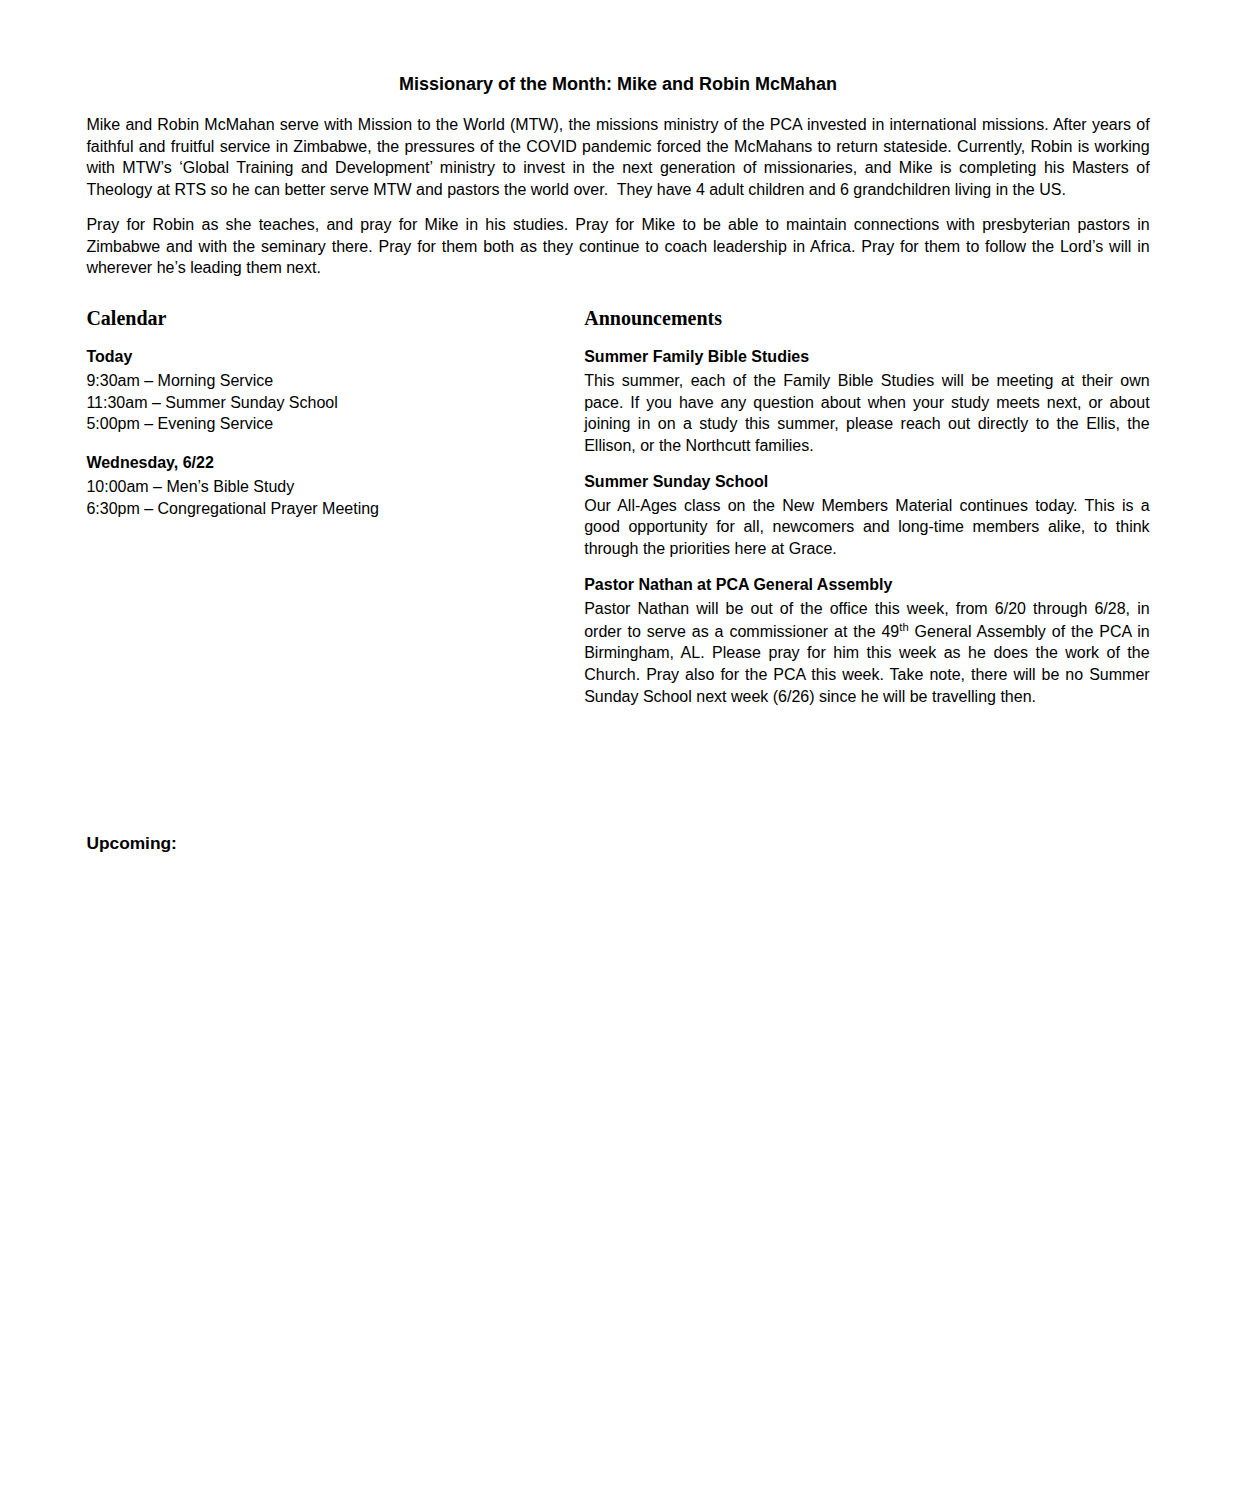Missionary of the Month: Mike and Robin McMahan
Mike and Robin McMahan serve with Mission to the World (MTW), the missions ministry of the PCA invested in international missions. After years of faithful and fruitful service in Zimbabwe, the pressures of the COVID pandemic forced the McMahans to return stateside. Currently, Robin is working with MTW’s ‘Global Training and Development’ ministry to invest in the next generation of missionaries, and Mike is completing his Masters of Theology at RTS so he can better serve MTW and pastors the world over. They have 4 adult children and 6 grandchildren living in the US.
Pray for Robin as she teaches, and pray for Mike in his studies. Pray for Mike to be able to maintain connections with presbyterian pastors in Zimbabwe and with the seminary there. Pray for them both as they continue to coach leadership in Africa. Pray for them to follow the Lord’s will in wherever he’s leading them next.
Calendar
Today
9:30am – Morning Service
11:30am – Summer Sunday School
5:00pm – Evening Service
Wednesday, 6/22
10:00am – Men’s Bible Study
6:30pm – Congregational Prayer Meeting
Upcoming:
Announcements
Summer Family Bible Studies
This summer, each of the Family Bible Studies will be meeting at their own pace. If you have any question about when your study meets next, or about joining in on a study this summer, please reach out directly to the Ellis, the Ellison, or the Northcutt families.
Summer Sunday School
Our All-Ages class on the New Members Material continues today. This is a good opportunity for all, newcomers and long-time members alike, to think through the priorities here at Grace.
Pastor Nathan at PCA General Assembly
Pastor Nathan will be out of the office this week, from 6/20 through 6/28, in order to serve as a commissioner at the 49th General Assembly of the PCA in Birmingham, AL. Please pray for him this week as he does the work of the Church. Pray also for the PCA this week. Take note, there will be no Summer Sunday School next week (6/26) since he will be travelling then.